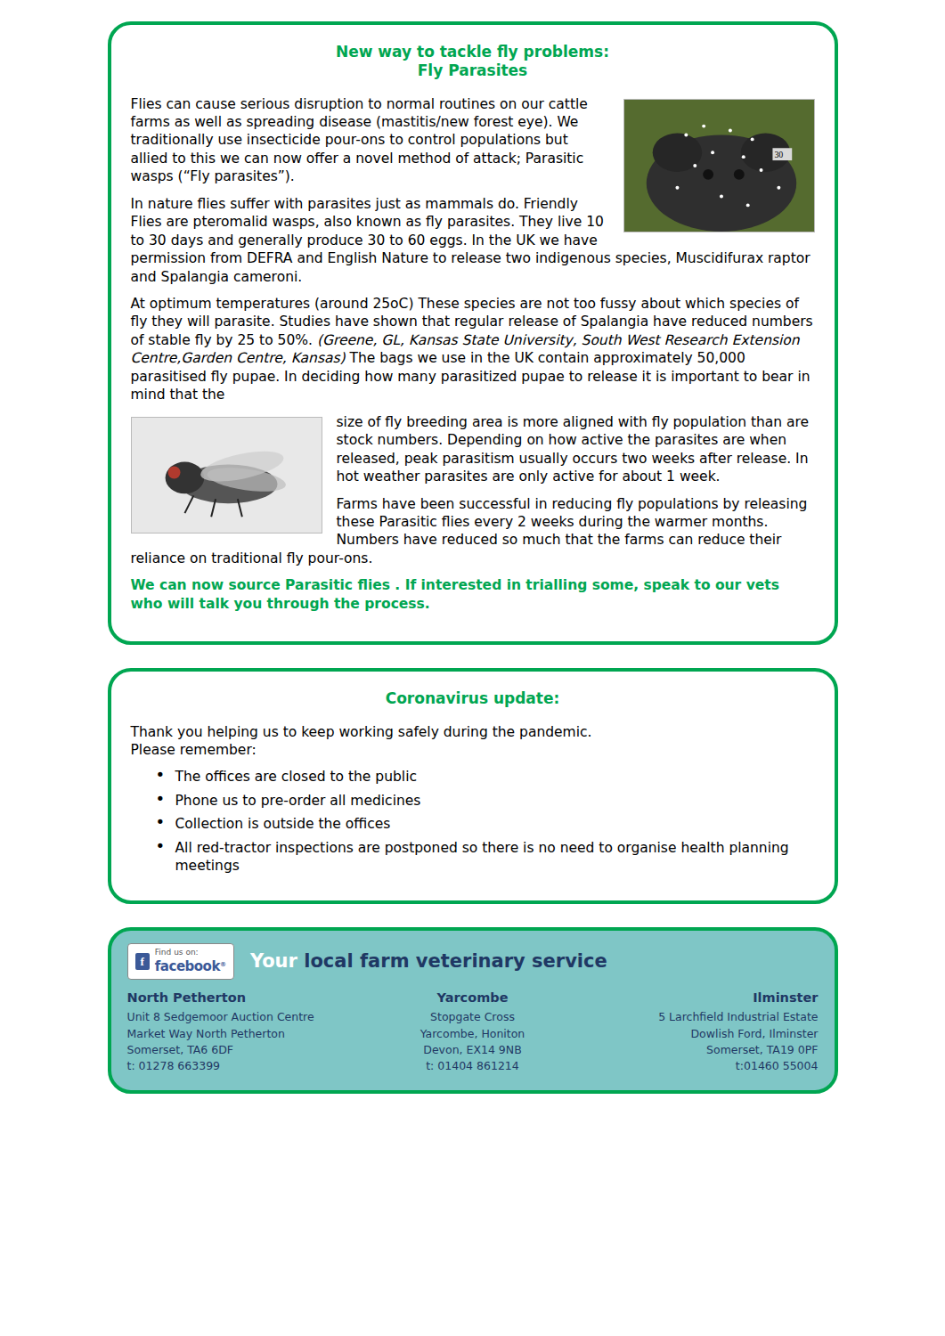New way to tackle fly problems:
Fly Parasites
Flies can cause serious disruption to normal routines on our cattle farms as well as spreading disease (mastitis/new forest eye). We traditionally use insecticide pour-ons to control populations but allied to this we can now offer a novel method of attack; Parasitic wasps (“Fly parasites”).
In nature flies suffer with parasites just as mammals do. Friendly Flies are pteromalid wasps, also known as fly parasites. They live 10 to 30 days and generally produce 30 to 60 eggs. In the UK we have permission from DEFRA and English Nature to release two indigenous species, Muscidifurax raptor and Spalangia cameroni.
At optimum temperatures (around 25oC) These species are not too fussy about which species of fly they will parasite. Studies have shown that regular release of Spalangia have reduced numbers of stable fly by 25 to 50%. (Greene, GL, Kansas State University, South West Research Extension Centre,Garden Centre, Kansas) The bags we use in the UK contain approximately 50,000 parasitised fly pupae. In deciding how many parasitized pupae to release it is important to bear in mind that the
size of fly breeding area is more aligned with fly population than are stock numbers. Depending on how active the parasites are when released, peak parasitism usually occurs two weeks after release. In hot weather parasites are only active for about 1 week.
Farms have been successful in reducing fly populations by releasing these Parasitic flies every 2 weeks during the warmer months. Numbers have reduced so much that the farms can reduce their reliance on traditional fly pour-ons.
We can now source Parasitic flies . If interested in trialling some, speak to our vets who will talk you through the process.
Coronavirus update:
Thank you helping us to keep working safely during the pandemic.
Please remember:
The offices are closed to the public
Phone us to pre-order all medicines
Collection is outside the offices
All red-tractor inspections are postponed so there is no need to organise health planning meetings
f Find us on: facebook®
Your local farm veterinary service
North Petherton Unit 8 Sedgemoor Auction Centre
Market Way North Petherton
Somerset, TA6 6DF
t: 01278 663399
Yarcombe Stopgate Cross
Yarcombe, Honiton
Devon, EX14 9NB
t: 01404 861214
Ilminster 5 Larchfield Industrial Estate
Dowlish Ford, Ilminster
Somerset, TA19 0PF
t:01460 55004